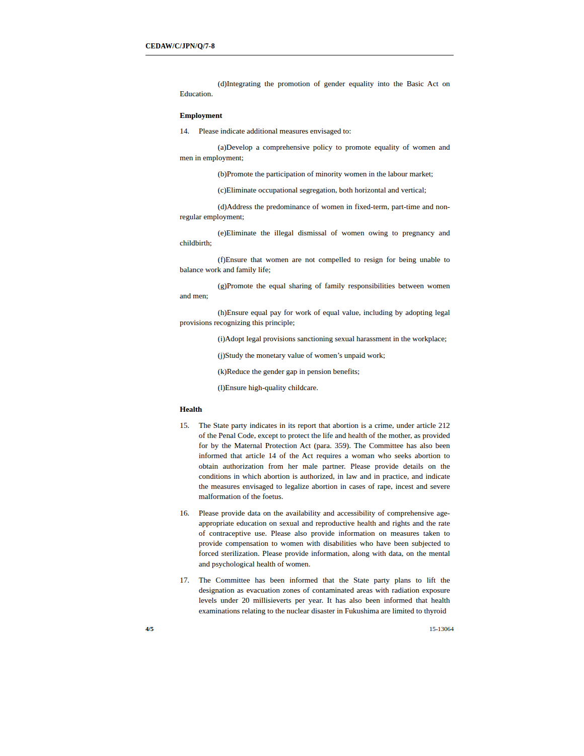CEDAW/C/JPN/Q/7-8
(d) Integrating the promotion of gender equality into the Basic Act on Education.
Employment
14.
Please indicate additional measures envisaged to:
(a) Develop a comprehensive policy to promote equality of women and men in employment;
(b) Promote the participation of minority women in the labour market;
(c) Eliminate occupational segregation, both horizontal and vertical;
(d) Address the predominance of women in fixed-term, part-time and non-regular employment;
(e) Eliminate the illegal dismissal of women owing to pregnancy and childbirth;
(f) Ensure that women are not compelled to resign for being unable to balance work and family life;
(g) Promote the equal sharing of family responsibilities between women and men;
(h) Ensure equal pay for work of equal value, including by adopting legal provisions recognizing this principle;
(i) Adopt legal provisions sanctioning sexual harassment in the workplace;
(j) Study the monetary value of women’s unpaid work;
(k) Reduce the gender gap in pension benefits;
(l) Ensure high-quality childcare.
Health
15.
The State party indicates in its report that abortion is a crime, under article 212 of the Penal Code, except to protect the life and health of the mother, as provided for by the Maternal Protection Act (para. 359). The Committee has also been informed that article 14 of the Act requires a woman who seeks abortion to obtain authorization from her male partner. Please provide details on the conditions in which abortion is authorized, in law and in practice, and indicate the measures envisaged to legalize abortion in cases of rape, incest and severe malformation of the foetus.
16.
Please provide data on the availability and accessibility of comprehensive age-appropriate education on sexual and reproductive health and rights and the rate of contraceptive use. Please also provide information on measures taken to provide compensation to women with disabilities who have been subjected to forced sterilization. Please provide information, along with data, on the mental and psychological health of women.
17.
The Committee has been informed that the State party plans to lift the designation as evacuation zones of contaminated areas with radiation exposure levels under 20 millisieverts per year. It has also been informed that health examinations relating to the nuclear disaster in Fukushima are limited to thyroid
4/5 15-13064